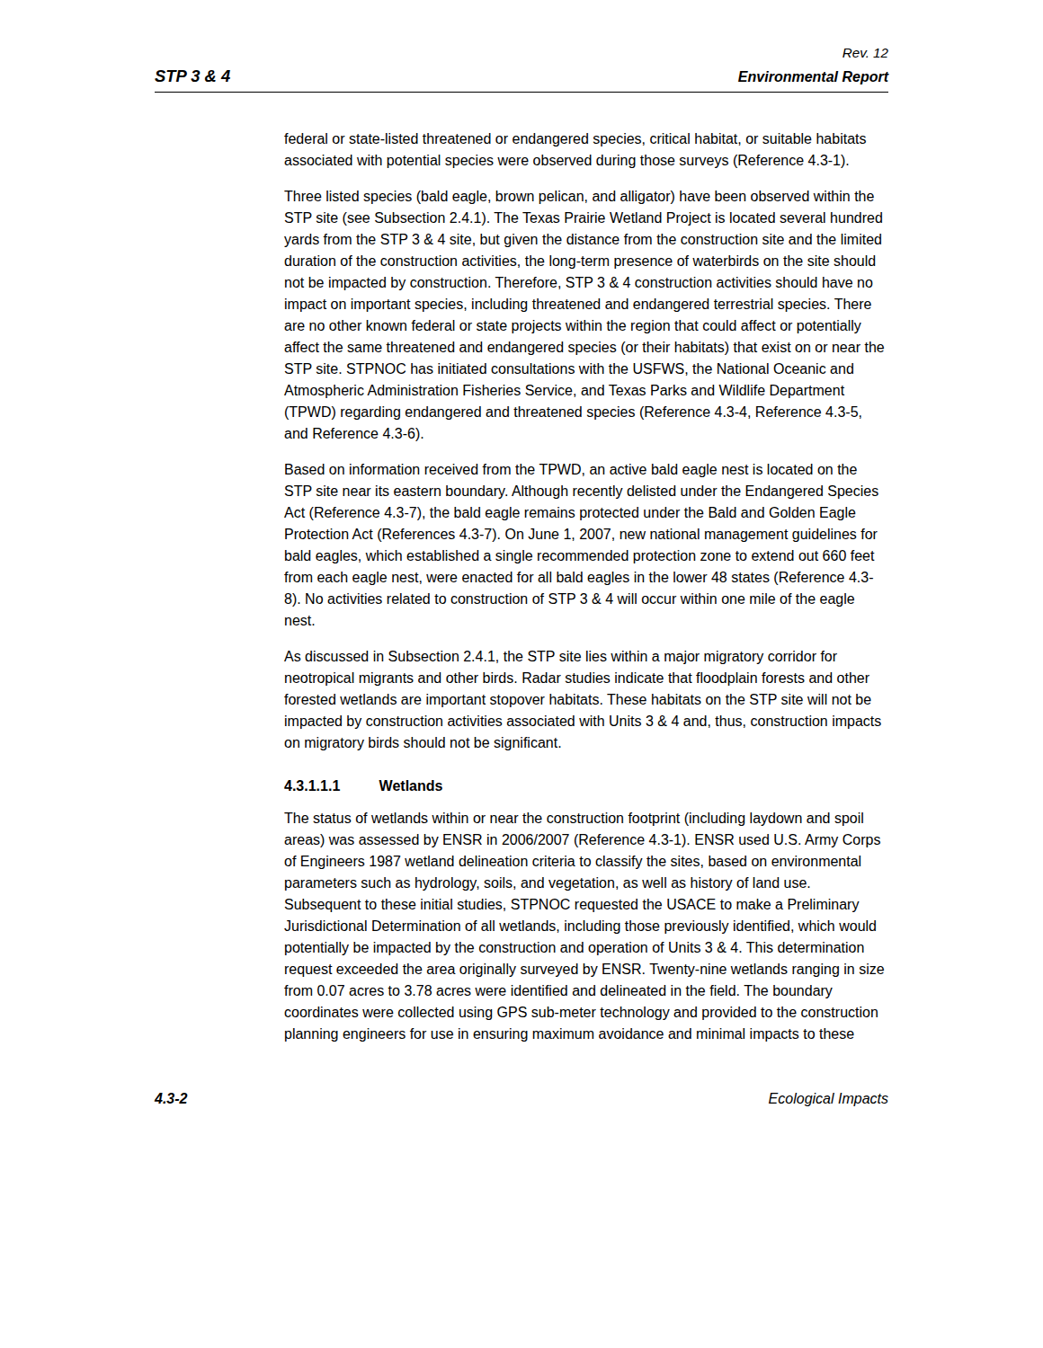Rev. 12
STP 3 & 4 Environmental Report
federal or state-listed threatened or endangered species, critical habitat, or suitable habitats associated with potential species were observed during those surveys (Reference 4.3-1).
Three listed species (bald eagle, brown pelican, and alligator) have been observed within the STP site (see Subsection 2.4.1). The Texas Prairie Wetland Project is located several hundred yards from the STP 3 & 4 site, but given the distance from the construction site and the limited duration of the construction activities, the long-term presence of waterbirds on the site should not be impacted by construction. Therefore, STP 3 & 4 construction activities should have no impact on important species, including threatened and endangered terrestrial species. There are no other known federal or state projects within the region that could affect or potentially affect the same threatened and endangered species (or their habitats) that exist on or near the STP site. STPNOC has initiated consultations with the USFWS, the National Oceanic and Atmospheric Administration Fisheries Service, and Texas Parks and Wildlife Department (TPWD) regarding endangered and threatened species (Reference 4.3-4, Reference 4.3-5, and Reference 4.3-6).
Based on information received from the TPWD, an active bald eagle nest is located on the STP site near its eastern boundary. Although recently delisted under the Endangered Species Act (Reference 4.3-7), the bald eagle remains protected under the Bald and Golden Eagle Protection Act (References 4.3-7). On June 1, 2007, new national management guidelines for bald eagles, which established a single recommended protection zone to extend out 660 feet from each eagle nest, were enacted for all bald eagles in the lower 48 states (Reference 4.3-8). No activities related to construction of STP 3 & 4 will occur within one mile of the eagle nest.
As discussed in Subsection 2.4.1, the STP site lies within a major migratory corridor for neotropical migrants and other birds. Radar studies indicate that floodplain forests and other forested wetlands are important stopover habitats. These habitats on the STP site will not be impacted by construction activities associated with Units 3 & 4 and, thus, construction impacts on migratory birds should not be significant.
4.3.1.1.1 Wetlands
The status of wetlands within or near the construction footprint (including laydown and spoil areas) was assessed by ENSR in 2006/2007 (Reference 4.3-1). ENSR used U.S. Army Corps of Engineers 1987 wetland delineation criteria to classify the sites, based on environmental parameters such as hydrology, soils, and vegetation, as well as history of land use. Subsequent to these initial studies, STPNOC requested the USACE to make a Preliminary Jurisdictional Determination of all wetlands, including those previously identified, which would potentially be impacted by the construction and operation of Units 3 & 4. This determination request exceeded the area originally surveyed by ENSR. Twenty-nine wetlands ranging in size from 0.07 acres to 3.78 acres were identified and delineated in the field. The boundary coordinates were collected using GPS sub-meter technology and provided to the construction planning engineers for use in ensuring maximum avoidance and minimal impacts to these
4.3-2 Ecological Impacts